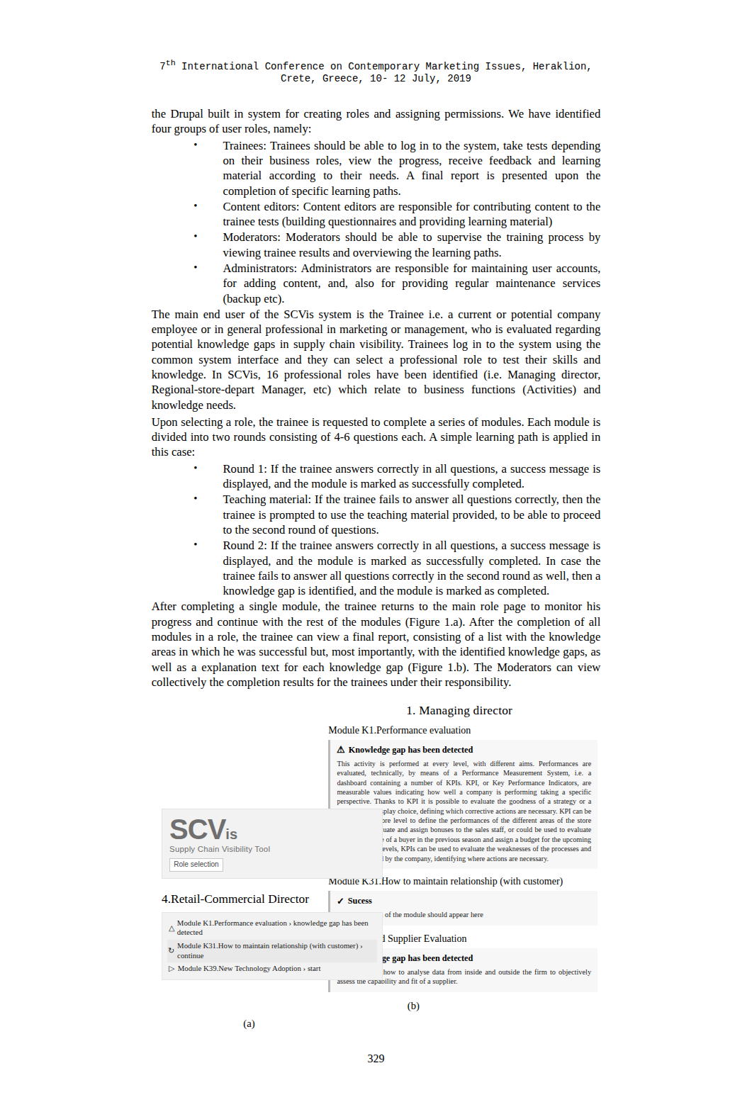7th International Conference on Contemporary Marketing Issues, Heraklion, Crete, Greece, 10- 12 July, 2019
the Drupal built in system for creating roles and assigning permissions. We have identified four groups of user roles, namely:
Trainees: Trainees should be able to log in to the system, take tests depending on their business roles, view the progress, receive feedback and learning material according to their needs. A final report is presented upon the completion of specific learning paths.
Content editors: Content editors are responsible for contributing content to the trainee tests (building questionnaires and providing learning material)
Moderators: Moderators should be able to supervise the training process by viewing trainee results and overviewing the learning paths.
Administrators: Administrators are responsible for maintaining user accounts, for adding content, and, also for providing regular maintenance services (backup etc).
The main end user of the SCVis system is the Trainee i.e. a current or potential company employee or in general professional in marketing or management, who is evaluated regarding potential knowledge gaps in supply chain visibility. Trainees log in to the system using the common system interface and they can select a professional role to test their skills and knowledge. In SCVis, 16 professional roles have been identified (i.e. Managing director, Regional-store-depart Manager, etc) which relate to business functions (Activities) and knowledge needs.
Upon selecting a role, the trainee is requested to complete a series of modules. Each module is divided into two rounds consisting of 4-6 questions each. A simple learning path is applied in this case:
Round 1: If the trainee answers correctly in all questions, a success message is displayed, and the module is marked as successfully completed.
Teaching material: If the trainee fails to answer all questions correctly, then the trainee is prompted to use the teaching material provided, to be able to proceed to the second round of questions.
Round 2: If the trainee answers correctly in all questions, a success message is displayed, and the module is marked as successfully completed. In case the trainee fails to answer all questions correctly in the second round as well, then a knowledge gap is identified, and the module is marked as completed.
After completing a single module, the trainee returns to the main role page to monitor his progress and continue with the rest of the modules (Figure 1.a). After the completion of all modules in a role, the trainee can view a final report, consisting of a list with the knowledge areas in which he was successful but, most importantly, with the identified knowledge gaps, as well as a explanation text for each knowledge gap (Figure 1.b). The Moderators can view collectively the completion results for the trainees under their responsibility.
1. Managing director
Module K1.Performance evaluation
⚠Knowledge gap has been detected
This activity is performed at every level, with different aims. Performances are evaluated, technically, by means of a Performance Measurement System, i.e. a dashboard containing a number of KPIs. KPI, or Key Performance Indicators, are measurable values indicating how well a company is performing taking a specific perspective. Thanks to KPI it is possible to evaluate the goodness of a strategy or a merchandise display choice, defining which corrective actions are necessary. KPI can be controlled at store level to define the performances of the different areas of the store floor, or to evaluate and assign bonuses to the sales staff, or could be used to evaluate the performance of a buyer in the previous season and assign a budget for the upcoming one. At higher levels, KPIs can be used to evaluate the weaknesses of the processes and procedures used by the company, identifying where actions are necessary.
Module K31.How to maintain relationship (with customer)
✓Sucess
The description of the module should appear here
K16. IS-based Supplier Evaluation
⚠Knowledge gap has been detected
Understanding how to analyse data from inside and outside the firm to objectively assess the capability and fit of a supplier.
(b)
SCVis
Supply Chain Visibility Tool
Role selection
4.Retail-Commercial Director
△Module K1.Performance evaluation › knowledge gap has been detected
↻Module K31.How to maintain relationship (with customer) › continue
▷Module K39.New Technology Adoption › start
(a)
329